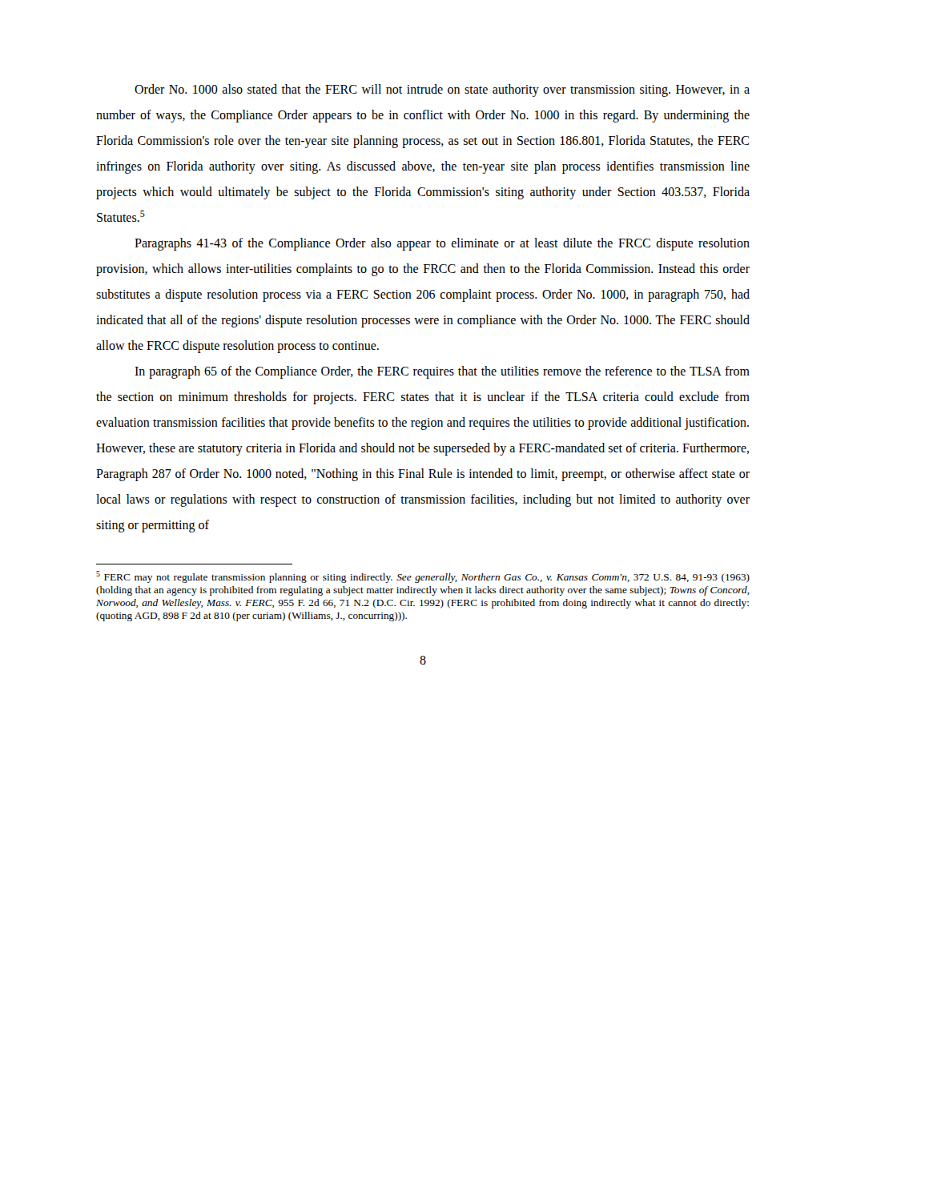Order No. 1000 also stated that the FERC will not intrude on state authority over transmission siting. However, in a number of ways, the Compliance Order appears to be in conflict with Order No. 1000 in this regard. By undermining the Florida Commission's role over the ten-year site planning process, as set out in Section 186.801, Florida Statutes, the FERC infringes on Florida authority over siting. As discussed above, the ten-year site plan process identifies transmission line projects which would ultimately be subject to the Florida Commission's siting authority under Section 403.537, Florida Statutes.5
Paragraphs 41-43 of the Compliance Order also appear to eliminate or at least dilute the FRCC dispute resolution provision, which allows inter-utilities complaints to go to the FRCC and then to the Florida Commission. Instead this order substitutes a dispute resolution process via a FERC Section 206 complaint process. Order No. 1000, in paragraph 750, had indicated that all of the regions' dispute resolution processes were in compliance with the Order No. 1000. The FERC should allow the FRCC dispute resolution process to continue.
In paragraph 65 of the Compliance Order, the FERC requires that the utilities remove the reference to the TLSA from the section on minimum thresholds for projects. FERC states that it is unclear if the TLSA criteria could exclude from evaluation transmission facilities that provide benefits to the region and requires the utilities to provide additional justification. However, these are statutory criteria in Florida and should not be superseded by a FERC-mandated set of criteria. Furthermore, Paragraph 287 of Order No. 1000 noted, "Nothing in this Final Rule is intended to limit, preempt, or otherwise affect state or local laws or regulations with respect to construction of transmission facilities, including but not limited to authority over siting or permitting of
5 FERC may not regulate transmission planning or siting indirectly. See generally, Northern Gas Co., v. Kansas Comm'n, 372 U.S. 84, 91-93 (1963) (holding that an agency is prohibited from regulating a subject matter indirectly when it lacks direct authority over the same subject); Towns of Concord, Norwood, and Wellesley, Mass. v. FERC, 955 F. 2d 66, 71 N.2 (D.C. Cir. 1992) (FERC is prohibited from doing indirectly what it cannot do directly: (quoting AGD, 898 F 2d at 810 (per curiam) (Williams, J., concurring))).
8